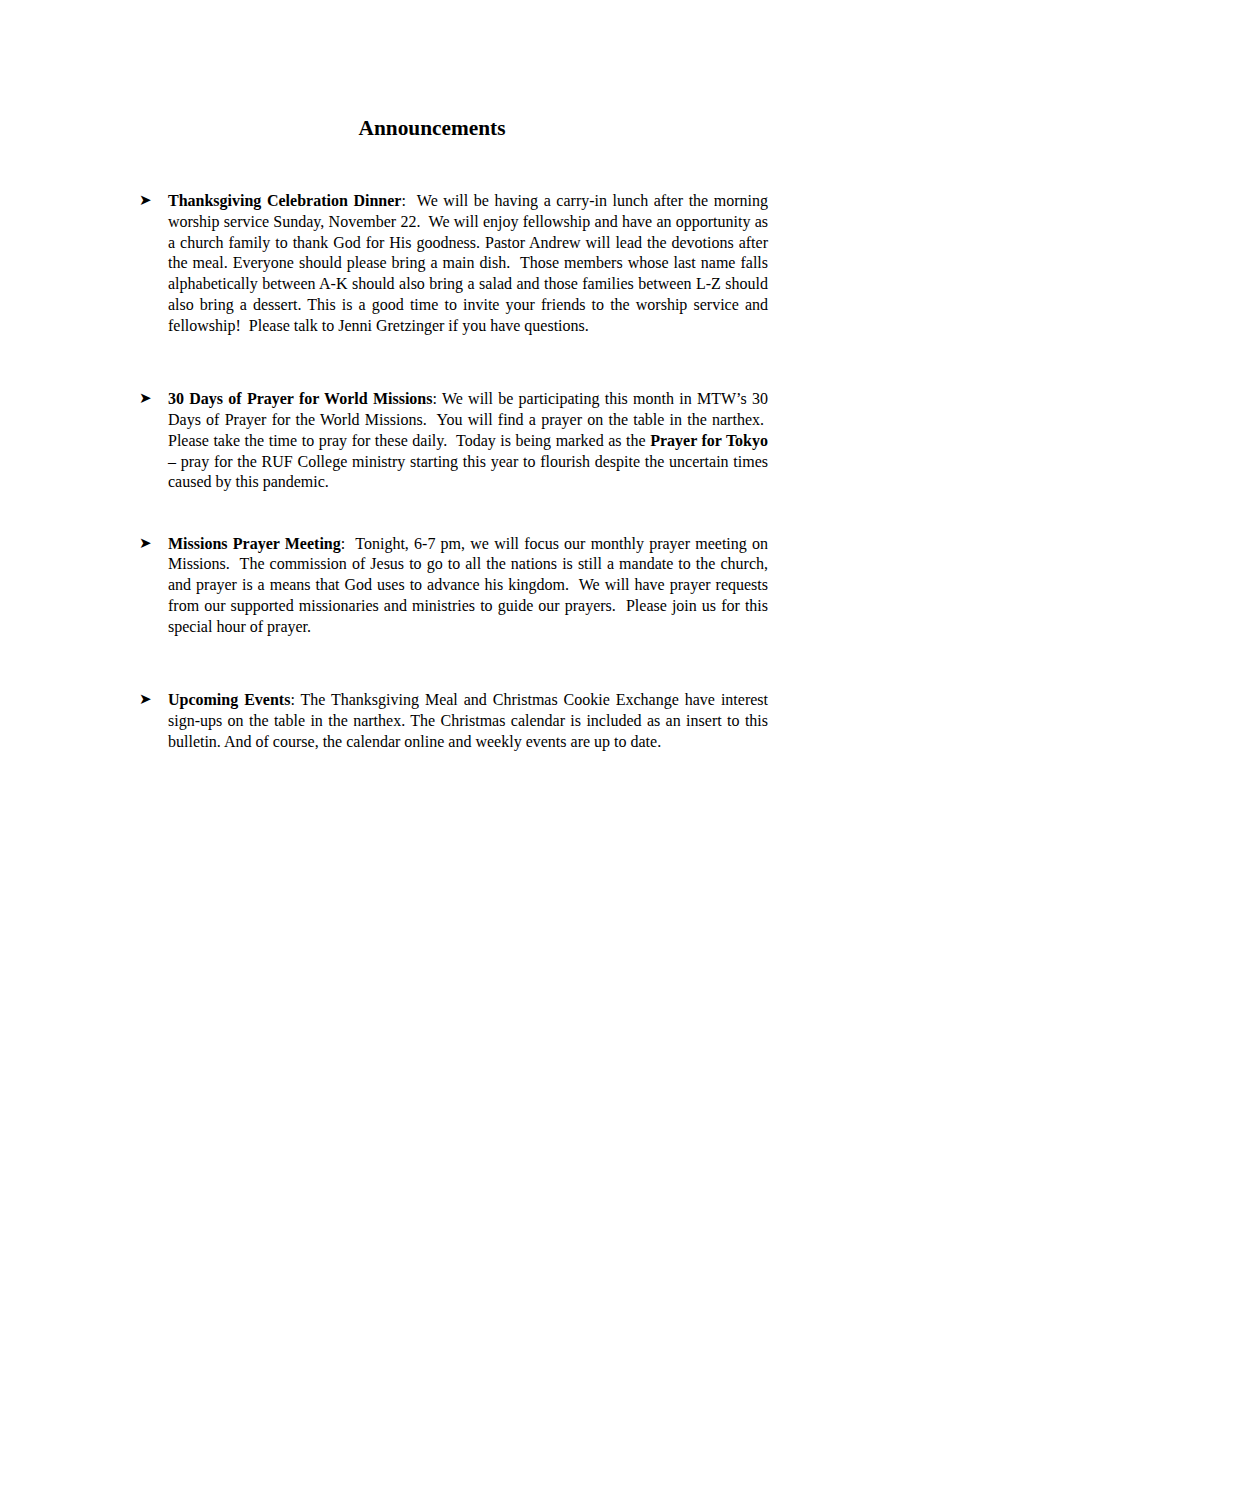Announcements
Thanksgiving Celebration Dinner: We will be having a carry-in lunch after the morning worship service Sunday, November 22. We will enjoy fellowship and have an opportunity as a church family to thank God for His goodness. Pastor Andrew will lead the devotions after the meal. Everyone should please bring a main dish. Those members whose last name falls alphabetically between A-K should also bring a salad and those families between L-Z should also bring a dessert. This is a good time to invite your friends to the worship service and fellowship! Please talk to Jenni Gretzinger if you have questions.
30 Days of Prayer for World Missions: We will be participating this month in MTW’s 30 Days of Prayer for the World Missions. You will find a prayer on the table in the narthex. Please take the time to pray for these daily. Today is being marked as the Prayer for Tokyo – pray for the RUF College ministry starting this year to flourish despite the uncertain times caused by this pandemic.
Missions Prayer Meeting: Tonight, 6-7 pm, we will focus our monthly prayer meeting on Missions. The commission of Jesus to go to all the nations is still a mandate to the church, and prayer is a means that God uses to advance his kingdom. We will have prayer requests from our supported missionaries and ministries to guide our prayers. Please join us for this special hour of prayer.
Upcoming Events: The Thanksgiving Meal and Christmas Cookie Exchange have interest sign-ups on the table in the narthex. The Christmas calendar is included as an insert to this bulletin. And of course, the calendar online and weekly events are up to date.